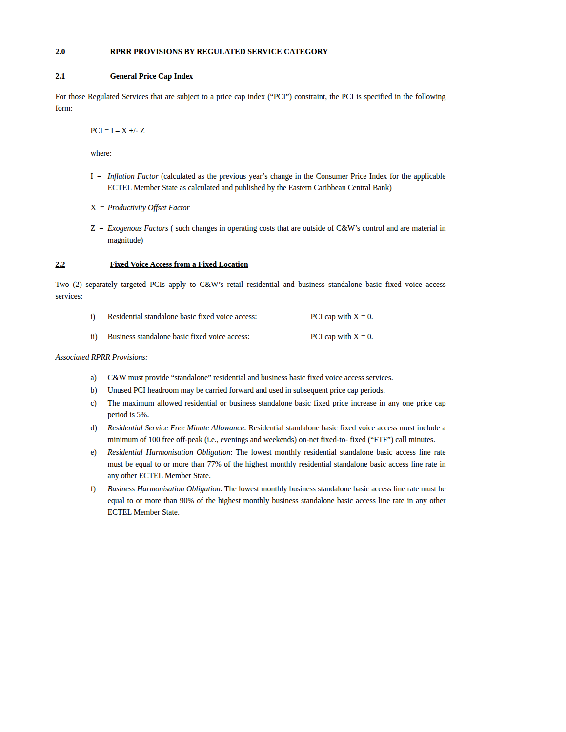2.0
RPRR PROVISIONS BY REGULATED SERVICE CATEGORY
2.1
General Price Cap Index
For those Regulated Services that are subject to a price cap index (“PCI”) constraint, the PCI is specified in the following form:
PCI = I – X +/- Z
where:
I =
Inflation Factor (calculated as the previous year’s change in the Consumer Price Index for the applicable ECTEL Member State as calculated and published by the Eastern Caribbean Central Bank)
X =
Productivity Offset Factor
Z =
Exogenous Factors ( such changes in operating costs that are outside of C&W’s control and are material in magnitude)
2.2
Fixed Voice Access from a Fixed Location
Two (2) separately targeted PCIs apply to C&W’s retail residential and business standalone basic fixed voice access services:
Residential standalone basic fixed voice access: PCI cap with X = 0.
Business standalone basic fixed voice access: PCI cap with X = 0.
Associated RPRR Provisions:
C&W must provide “standalone” residential and business basic fixed voice access services.
Unused PCI headroom may be carried forward and used in subsequent price cap periods.
The maximum allowed residential or business standalone basic fixed price increase in any one price cap period is 5%.
Residential Service Free Minute Allowance: Residential standalone basic fixed voice access must include a minimum of 100 free off-peak (i.e., evenings and weekends) on-net fixed-to- fixed (“FTF”) call minutes.
Residential Harmonisation Obligation: The lowest monthly residential standalone basic access line rate must be equal to or more than 77% of the highest monthly residential standalone basic access line rate in any other ECTEL Member State.
Business Harmonisation Obligation: The lowest monthly business standalone basic access line rate must be equal to or more than 90% of the highest monthly business standalone basic access line rate in any other ECTEL Member State.